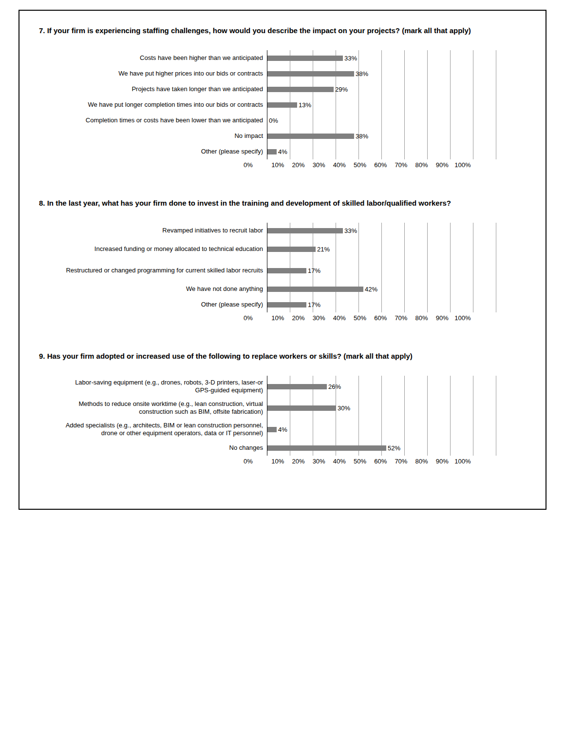7. If your firm is experiencing staffing challenges, how would you describe the impact on your projects? (mark all that apply)
Costs have been higher than we anticipated
We have put higher prices into our bids or contracts
Projects have taken longer than we anticipated
We have put longer completion times into our bids or contracts
Completion times or costs have been lower than we anticipated
No impact
Other (please specify)
33%
38%
29%
13%
0%
38%
4%
0% 10% 20% 30% 40% 50% 60% 70% 80% 90% 100%
8. In the last year, what has your firm done to invest in the training and development of skilled labor/qualified workers?
Revamped initiatives to recruit labor
Increased funding or money allocated to technical education
Restructured or changed programming for current skilled labor recruits
We have not done anything
Other (please specify)
33%
21%
17%
42%
17%
0% 10% 20% 30% 40% 50% 60% 70% 80% 90% 100%
9. Has your firm adopted or increased use of the following to replace workers or skills? (mark all that apply)
Labor-saving equipment (e.g., drones, robots, 3-D printers, laser-or GPS-guided equipment)
Methods to reduce onsite worktime (e.g., lean construction, virtual construction such as BIM, offsite fabrication)
Added specialists (e.g., architects, BIM or lean construction personnel, drone or other equipment operators, data or IT personnel)
No changes
26%
30%
4%
52%
0% 10% 20% 30% 40% 50% 60% 70% 80% 90% 100%